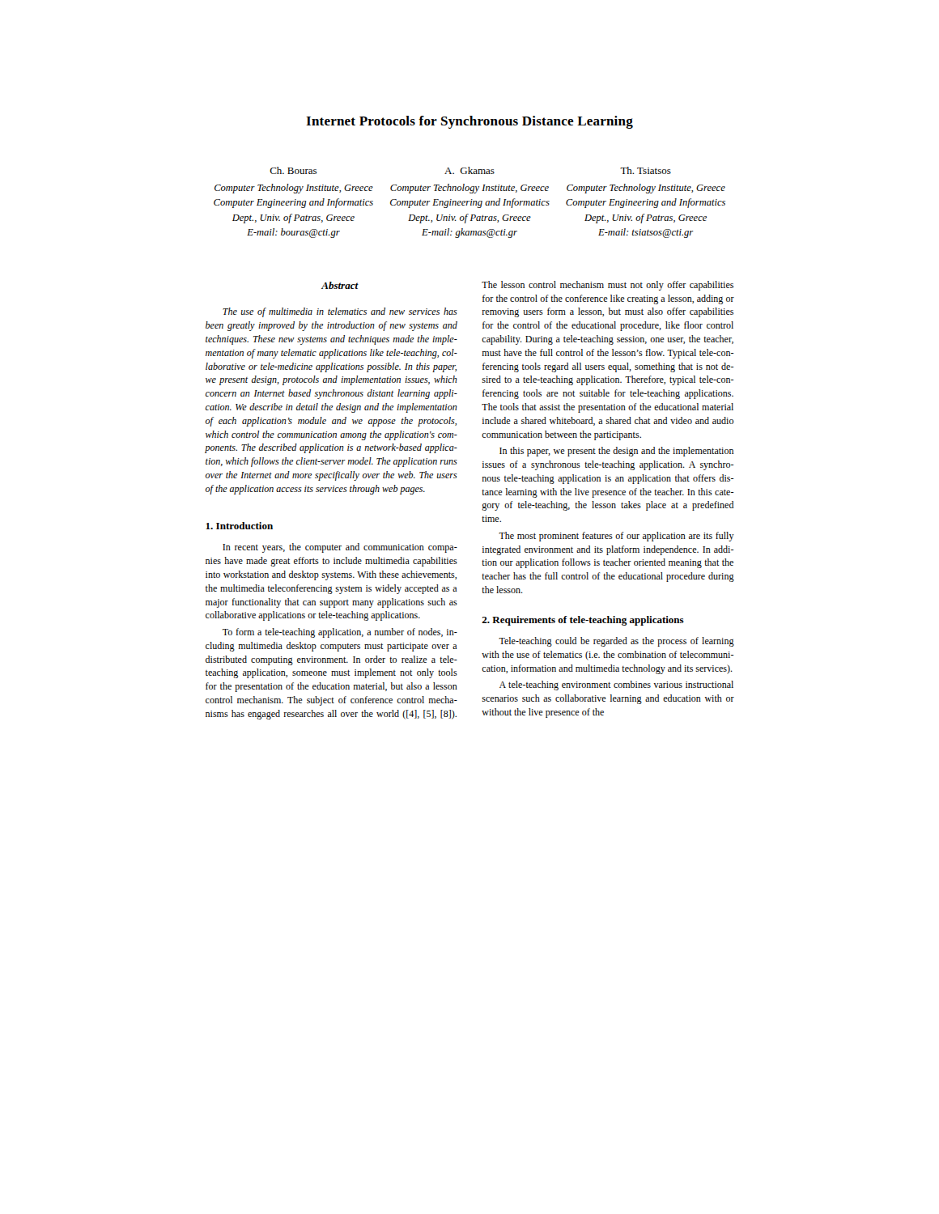Internet Protocols for Synchronous Distance Learning
| Ch. Bouras Computer Technology Institute, Greece Computer Engineering and Informatics Dept., Univ. of Patras, Greece E-mail: bouras@cti.gr | A. Gkamas Computer Technology Institute, Greece Computer Engineering and Informatics Dept., Univ. of Patras, Greece E-mail: gkamas@cti.gr | Th. Tsiatsos Computer Technology Institute, Greece Computer Engineering and Informatics Dept., Univ. of Patras, Greece E-mail: tsiatsos@cti.gr |
Abstract
The use of multimedia in telematics and new services has been greatly improved by the introduction of new systems and techniques. These new systems and techniques made the implementation of many telematic applications like tele-teaching, collaborative or tele-medicine applications possible. In this paper, we present design, protocols and implementation issues, which concern an Internet based synchronous distant learning application. We describe in detail the design and the implementation of each application’s module and we appose the protocols, which control the communication among the application's components. The described application is a network-based application, which follows the client-server model. The application runs over the Internet and more specifically over the web. The users of the application access its services through web pages.
1. Introduction
In recent years, the computer and communication companies have made great efforts to include multimedia capabilities into workstation and desktop systems. With these achievements, the multimedia teleconferencing system is widely accepted as a major functionality that can support many applications such as collaborative applications or tele-teaching applications.
To form a tele-teaching application, a number of nodes, including multimedia desktop computers must participate over a distributed computing environment. In order to realize a tele-teaching application, someone must implement not only tools for the presentation of the education material, but also a lesson control mechanism. The subject of conference control mechanisms has engaged researches all over the world ([4], [5], [8]). The lesson control mechanism must not only offer capabilities for the control of the conference like creating a lesson, adding or removing users form a lesson, but must also offer capabilities for the control of the educational procedure, like floor control capability. During a tele-teaching session, one user, the teacher, must have the full control of the lesson’s flow. Typical tele-conferencing tools regard all users equal, something that is not desired to a tele-teaching application. Therefore, typical tele-conferencing tools are not suitable for tele-teaching applications. The tools that assist the presentation of the educational material include a shared whiteboard, a shared chat and video and audio communication between the participants.
In this paper, we present the design and the implementation issues of a synchronous tele-teaching application. A synchronous tele-teaching application is an application that offers distance learning with the live presence of the teacher. In this category of tele-teaching, the lesson takes place at a predefined time.
The most prominent features of our application are its fully integrated environment and its platform independence. In addition our application follows is teacher oriented meaning that the teacher has the full control of the educational procedure during the lesson.
2. Requirements of tele-teaching applications
Tele-teaching could be regarded as the process of learning with the use of telematics (i.e. the combination of telecommunication, information and multimedia technology and its services).
A tele-teaching environment combines various instructional scenarios such as collaborative learning and education with or without the live presence of the